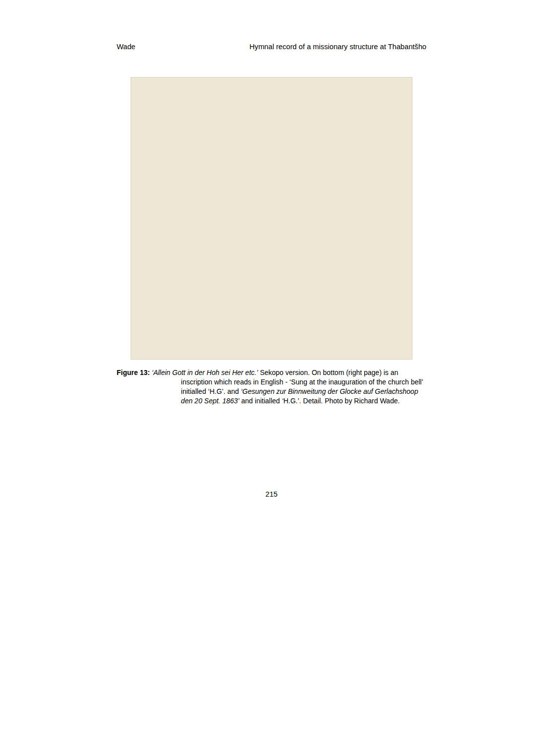Wade Hymnal record of a missionary structure at Thabantšho
Figure 13: ‘Allein Gott in der Hoh sei Her etc.’ Sekopo version. On bottom (right page) is an inscription which reads in English - ‘Sung at the inauguration of the church bell’ initialled ‘H.G’. and ‘Gesungen zur Binnweitung der Glocke auf Gerlachshoop den 20 Sept. 1863’ and initialled ‘H.G.’. Detail. Photo by Richard Wade.
215